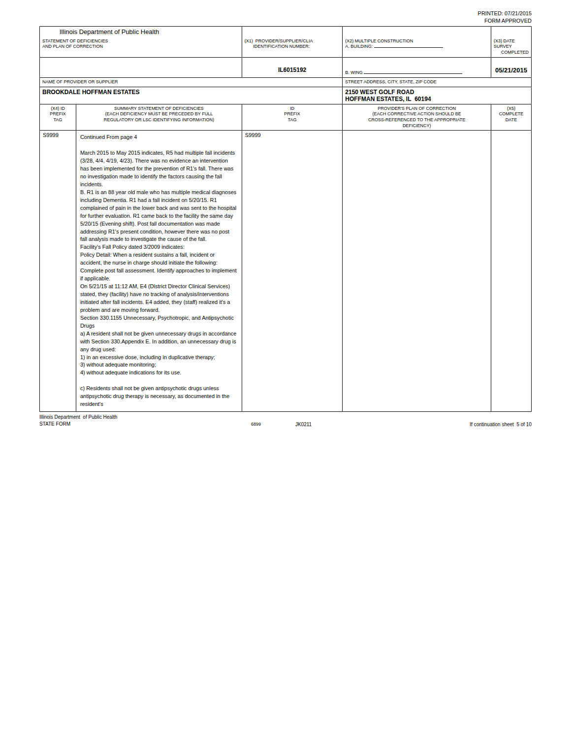PRINTED: 07/21/2015
FORM APPROVED
| Illinois Department of Public Health | | | |
| STATEMENT OF DEFICIENCIES AND PLAN OF CORRECTION | (X1) PROVIDER/SUPPLIER/CLIA IDENTIFICATION NUMBER: | (X2) MULTIPLE CONSTRUCTION A. BUILDING: | (X3) DATE SURVEY COMPLETED |
| | IL6015192 | B. WING | 05/21/2015 |
| NAME OF PROVIDER OR SUPPLIER | STREET ADDRESS, CITY, STATE, ZIP CODE |
| BROOKDALE HOFFMAN ESTATES | 2150 WEST GOLF ROAD HOFFMAN ESTATES, IL 60194 |
| (X4) ID PREFIX TAG | SUMMARY STATEMENT OF DEFICIENCIES (EACH DEFICIENCY MUST BE PRECEDED BY FULL REGULATORY OR LSC IDENTIFYING INFORMATION) | ID PREFIX TAG | PROVIDER'S PLAN OF CORRECTION (EACH CORRECTIVE ACTION SHOULD BE CROSS-REFERENCED TO THE APPROPRIATE DEFICIENCY) | (X5) COMPLETE DATE |
| S9999 | Continued From page 4 March 2015 to May 2015 indicates, R5 had multiple fall incidents (3/28, 4/4, 4/19, 4/23). There was no evidence an intervention has been implemented for the prevention of R1's fall. There was no investigation made to identify the factors causing the fall incidents. B. R1 is an 88 year old male who has multiple medical diagnoses including Dementia. R1 had a fall incident on 5/20/15. R1 complained of pain in the lower back and was sent to the hospital for further evaluation. R1 came back to the facility the same day 5/20/15 (Evening shift). Post fall documentation was made addressing R1's present condition, however there was no post fall analysis made to investigate the cause of the fall. Facility's Fall Policy dated 3/2009 indicates: Policy Detail: When a resident sustains a fall, incident or accident, the nurse in charge should initiate the following: Complete post fall assessment. Identify approaches to implement if applicable. On 5/21/15 at 11:12 AM, E4 (District Director Clinical Services) stated, they (facility) have no tracking of analysis/interventions initiated after fall incidents. E4 added, they (staff) realized it's a problem and are moving forward. Section 330.1155 Unnecessary, Psychotropic, and Antipsychotic Drugs a) A resident shall not be given unnecessary drugs in accordance with Section 330.Appendix E. In addition, an unnecessary drug is any drug used: 1) in an excessive dose, including in duplicative therapy; 3) without adequate monitoring; 4) without adequate indications for its use. c) Residents shall not be given antipsychotic drugs unless antipsychotic drug therapy is necessary, as documented in the resident's | S9999 | | |
Illinois Department of Public Health
STATE FORM
6899
JK0211
If continuation sheet 5 of 10